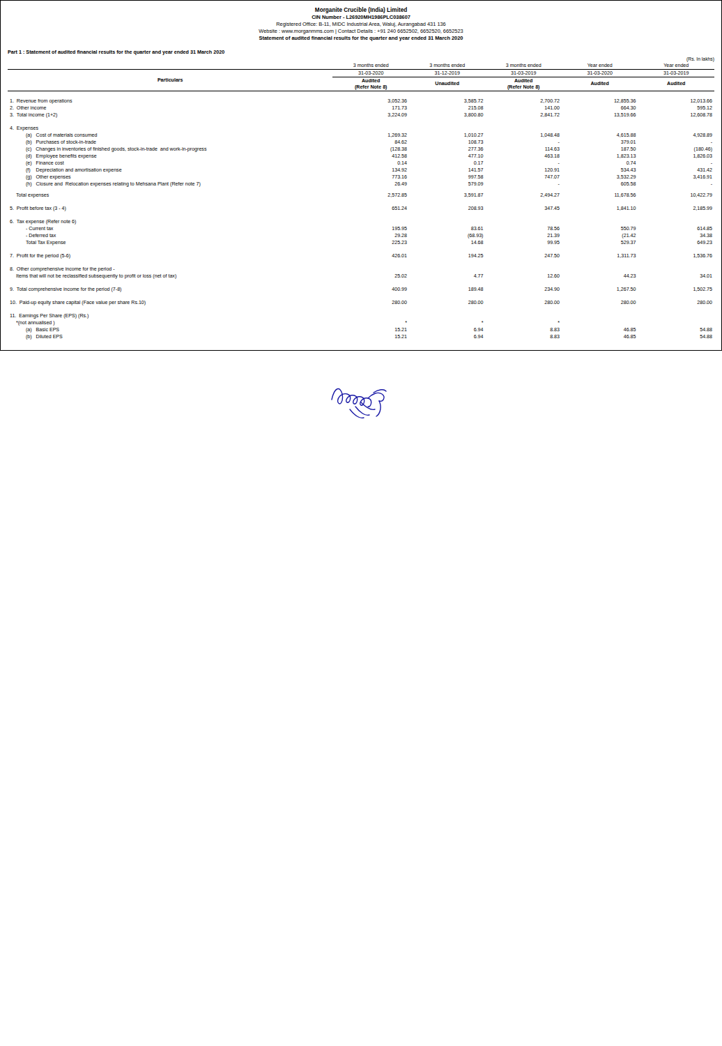Morganite Crucible (India) Limited
CIN Number - L26920MH1986PLC038607
Registered Office: B-11, MIDC Industrial Area, Waluj, Aurangabad 431 136
Website : www.morganmms.com | Contact Details : +91 240 6652502, 6652520, 6652523
Statement of audited financial results for the quarter and year ended 31 March 2020
Part 1 : Statement of audited financial results for the quarter and year ended 31 March 2020
(Rs. In lakhs)
| | 3 months ended | 3 months ended | 3 months ended | Year ended | Year ended |
| Particulars | 31-03-2020 | 31-12-2019 | 31-03-2019 | 31-03-2020 | 31-03-2019 |
| Audited (Refer Note 8) | Unaudited | Audited (Refer Note 8) | Audited | Audited |
| 1. Revenue from operations | 3,052.36 | 3,585.72 | 2,700.72 | 12,855.36 | 12,013.66 |
| 2. Other income | 171.73 | 215.08 | 141.00 | 664.30 | 595.12 |
| 3. Total income (1+2) | 3,224.09 | 3,800.80 | 2,841.72 | 13,519.66 | 12,608.78 |
| 4. Expenses | | | | | |
| (a) Cost of materials consumed | 1,269.32 | 1,010.27 | 1,048.48 | 4,615.88 | 4,928.89 |
| (b) Purchases of stock-in-trade | 84.62 | 108.73 | - | 379.01 | - |
| (c) Changes in inventories of finished goods, stock-in-trade and work-in-progress | (128.38 | 277.36 | 114.63 | 187.50 | (180.46) |
| (d) Employee benefits expense | 412.58 | 477.10 | 463.18 | 1,823.13 | 1,826.03 |
| (e) Finance cost | 0.14 | 0.17 | - | 0.74 | - |
| (f) Depreciation and amortisation expense | 134.92 | 141.57 | 120.91 | 534.43 | 431.42 |
| (g) Other expenses | 773.16 | 997.58 | 747.07 | 3,532.29 | 3,416.91 |
| (h) Closure and Relocation expenses relating to Mehsana Plant (Refer note 7) | 26.49 | 579.09 | - | 605.58 | - |
| Total expenses | 2,572.85 | 3,591.87 | 2,494.27 | 11,678.56 | 10,422.79 |
| 5. Profit before tax (3 - 4) | 651.24 | 208.93 | 347.45 | 1,841.10 | 2,185.99 |
| 6. Tax expense (Refer note 6) | | | | | |
| - Current tax | 195.95 | 83.61 | 78.56 | 550.79 | 614.85 |
| - Deferred tax | 29.28 | (68.93) | 21.39 | (21.42 | 34.38 |
| Total Tax Expense | 225.23 | 14.68 | 99.95 | 529.37 | 649.23 |
| 7. Profit for the period (5-6) | 426.01 | 194.25 | 247.50 | 1,311.73 | 1,536.76 |
| 8. Other comprehensive income for the period - | | | | | |
| Items that will not be reclassified subsequently to profit or loss (net of tax) | 25.02 | 4.77 | 12.60 | 44.23 | 34.01 |
| 9. Total comprehensive income for the period (7-8) | 400.99 | 189.48 | 234.90 | 1,267.50 | 1,502.75 |
| 10. Paid-up equity share capital (Face value per share Rs.10) | 280.00 | 280.00 | 280.00 | 280.00 | 280.00 |
| 11. Earnings Per Share (EPS) (Rs.) | | | | | |
| *(not annualised ) | * | * | * | | |
| (a) Basic EPS | 15.21 | 6.94 | 8.83 | 46.85 | 54.88 |
| (b) Diluted EPS | 15.21 | 6.94 | 8.83 | 46.85 | 54.88 |